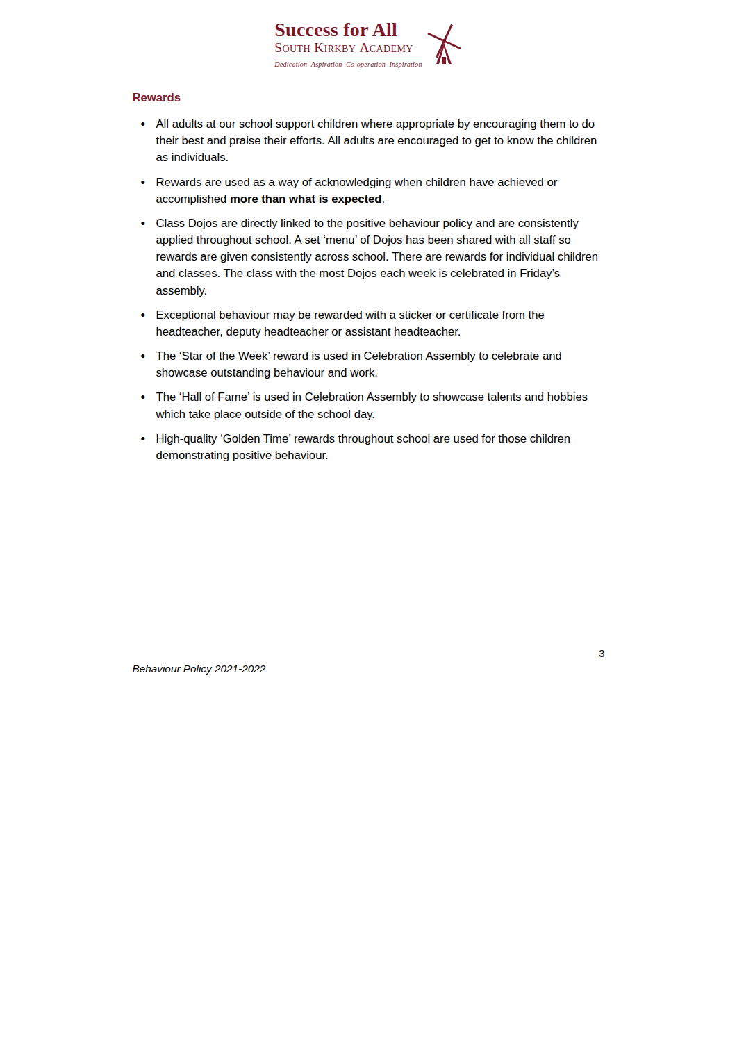Success for All
South Kirkby Academy
Dedication Aspiration Co-operation Inspiration
Rewards
All adults at our school support children where appropriate by encouraging them to do their best and praise their efforts. All adults are encouraged to get to know the children as individuals.
Rewards are used as a way of acknowledging when children have achieved or accomplished more than what is expected.
Class Dojos are directly linked to the positive behaviour policy and are consistently applied throughout school. A set ‘menu’ of Dojos has been shared with all staff so rewards are given consistently across school. There are rewards for individual children and classes. The class with the most Dojos each week is celebrated in Friday’s assembly.
Exceptional behaviour may be rewarded with a sticker or certificate from the headteacher, deputy headteacher or assistant headteacher.
The ‘Star of the Week’ reward is used in Celebration Assembly to celebrate and showcase outstanding behaviour and work.
The ‘Hall of Fame’ is used in Celebration Assembly to showcase talents and hobbies which take place outside of the school day.
High-quality ‘Golden Time’ rewards throughout school are used for those children demonstrating positive behaviour.
3
Behaviour Policy 2021-2022